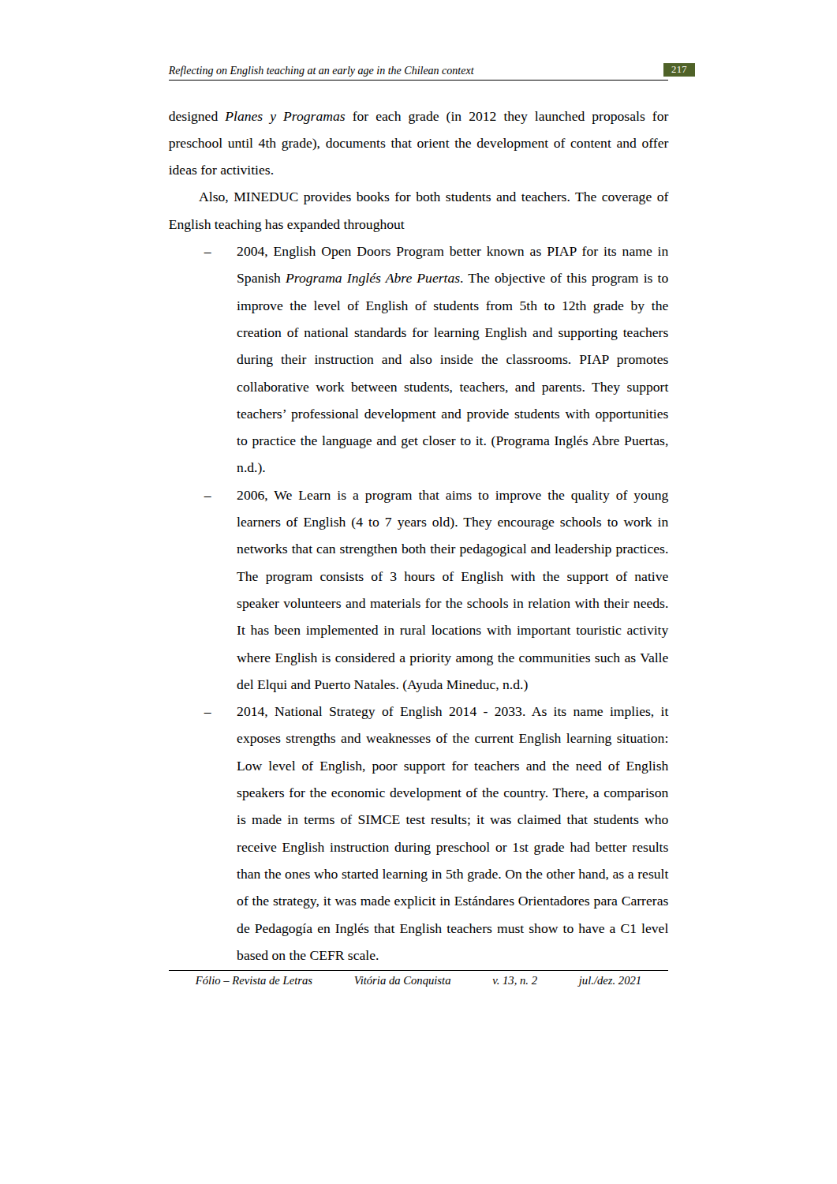Reflecting on English teaching at an early age in the Chilean context 217
designed Planes y Programas for each grade (in 2012 they launched proposals for preschool until 4th grade), documents that orient the development of content and offer ideas for activities.
Also, MINEDUC provides books for both students and teachers. The coverage of English teaching has expanded throughout
2004, English Open Doors Program better known as PIAP for its name in Spanish Programa Inglés Abre Puertas. The objective of this program is to improve the level of English of students from 5th to 12th grade by the creation of national standards for learning English and supporting teachers during their instruction and also inside the classrooms. PIAP promotes collaborative work between students, teachers, and parents. They support teachers’ professional development and provide students with opportunities to practice the language and get closer to it. (Programa Inglés Abre Puertas, n.d.).
2006, We Learn is a program that aims to improve the quality of young learners of English (4 to 7 years old). They encourage schools to work in networks that can strengthen both their pedagogical and leadership practices. The program consists of 3 hours of English with the support of native speaker volunteers and materials for the schools in relation with their needs. It has been implemented in rural locations with important touristic activity where English is considered a priority among the communities such as Valle del Elqui and Puerto Natales. (Ayuda Mineduc, n.d.)
2014, National Strategy of English 2014 - 2033. As its name implies, it exposes strengths and weaknesses of the current English learning situation: Low level of English, poor support for teachers and the need of English speakers for the economic development of the country. There, a comparison is made in terms of SIMCE test results; it was claimed that students who receive English instruction during preschool or 1st grade had better results than the ones who started learning in 5th grade. On the other hand, as a result of the strategy, it was made explicit in Estándares Orientadores para Carreras de Pedagogía en Inglés that English teachers must show to have a C1 level based on the CEFR scale.
Fólio – Revista de Letras Vitória da Conquista v. 13, n. 2 jul./dez. 2021